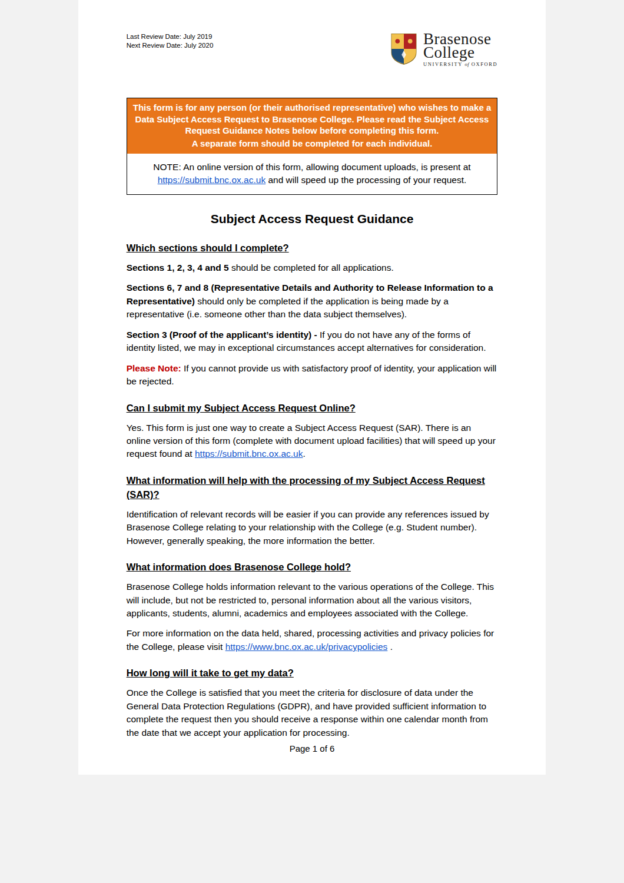Last Review Date: July 2019
Next Review Date: July 2020
Brasenose College University of Oxford
This form is for any person (or their authorised representative) who wishes to make a Data Subject Access Request to Brasenose College. Please read the Subject Access Request Guidance Notes below before completing this form. A separate form should be completed for each individual.
NOTE: An online version of this form, allowing document uploads, is present at https://submit.bnc.ox.ac.uk and will speed up the processing of your request.
Subject Access Request Guidance
Which sections should I complete?
Sections 1, 2, 3, 4 and 5 should be completed for all applications.
Sections 6, 7 and 8 (Representative Details and Authority to Release Information to a Representative) should only be completed if the application is being made by a representative (i.e. someone other than the data subject themselves).
Section 3 (Proof of the applicant’s identity) - If you do not have any of the forms of identity listed, we may in exceptional circumstances accept alternatives for consideration.
Please Note: If you cannot provide us with satisfactory proof of identity, your application will be rejected.
Can I submit my Subject Access Request Online?
Yes. This form is just one way to create a Subject Access Request (SAR). There is an online version of this form (complete with document upload facilities) that will speed up your request found at https://submit.bnc.ox.ac.uk.
What information will help with the processing of my Subject Access Request (SAR)?
Identification of relevant records will be easier if you can provide any references issued by Brasenose College relating to your relationship with the College (e.g. Student number). However, generally speaking, the more information the better.
What information does Brasenose College hold?
Brasenose College holds information relevant to the various operations of the College. This will include, but not be restricted to, personal information about all the various visitors, applicants, students, alumni, academics and employees associated with the College.
For more information on the data held, shared, processing activities and privacy policies for the College, please visit https://www.bnc.ox.ac.uk/privacypolicies .
How long will it take to get my data?
Once the College is satisfied that you meet the criteria for disclosure of data under the General Data Protection Regulations (GDPR), and have provided sufficient information to complete the request then you should receive a response within one calendar month from the date that we accept your application for processing.
Page 1 of 6